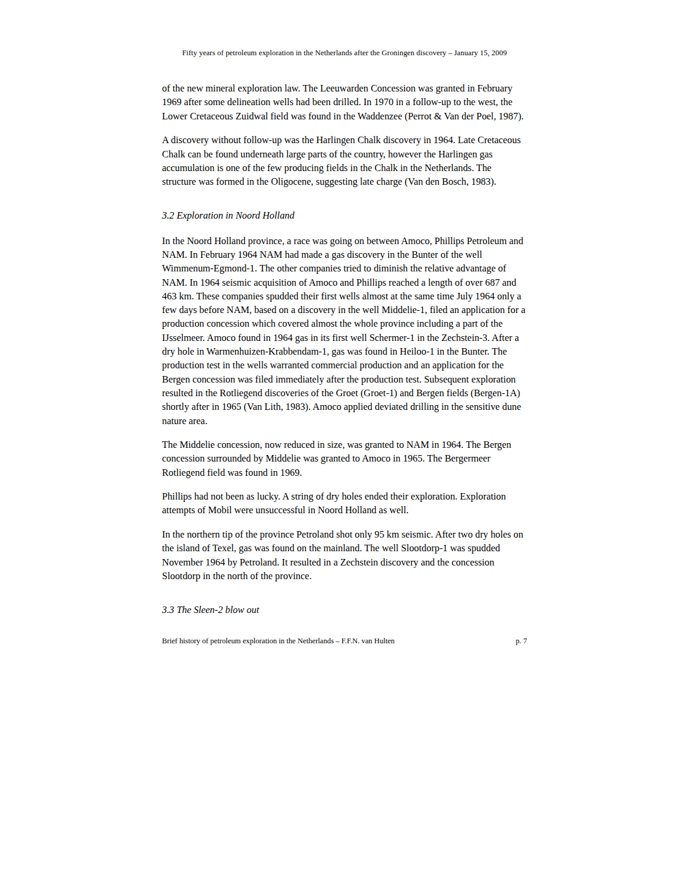Fifty years of petroleum exploration in the Netherlands after the Groningen discovery – January 15, 2009
of the new mineral exploration law. The Leeuwarden Concession was granted in February 1969 after some delineation wells had been drilled. In 1970 in a follow-up to the west, the Lower Cretaceous Zuidwal field was found in the Waddenzee (Perrot & Van der Poel, 1987).
A discovery without follow-up was the Harlingen Chalk discovery in 1964. Late Cretaceous Chalk can be found underneath large parts of the country, however the Harlingen gas accumulation is one of the few producing fields in the Chalk in the Netherlands. The structure was formed in the Oligocene, suggesting late charge (Van den Bosch, 1983).
3.2 Exploration in Noord Holland
In the Noord Holland province, a race was going on between Amoco, Phillips Petroleum and NAM. In February 1964 NAM had made a gas discovery in the Bunter of the well Wimmenum-Egmond-1. The other companies tried to diminish the relative advantage of NAM. In 1964 seismic acquisition of Amoco and Phillips reached a length of over 687 and 463 km. These companies spudded their first wells almost at the same time July 1964 only a few days before NAM, based on a discovery in the well Middelie-1, filed an application for a production concession which covered almost the whole province including a part of the IJsselmeer. Amoco found in 1964 gas in its first well Schermer-1 in the Zechstein-3. After a dry hole in Warmenhuizen-Krabbendam-1, gas was found in Heiloo-1 in the Bunter. The production test in the wells warranted commercial production and an application for the Bergen concession was filed immediately after the production test. Subsequent exploration resulted in the Rotliegend discoveries of the Groet (Groet-1) and Bergen fields (Bergen-1A) shortly after in 1965 (Van Lith, 1983). Amoco applied deviated drilling in the sensitive dune nature area.
The Middelie concession, now reduced in size, was granted to NAM in 1964. The Bergen concession surrounded by Middelie was granted to Amoco in 1965. The Bergermeer Rotliegend field was found in 1969.
Phillips had not been as lucky. A string of dry holes ended their exploration. Exploration attempts of Mobil were unsuccessful in Noord Holland as well.
In the northern tip of the province Petroland shot only 95 km seismic. After two dry holes on the island of Texel, gas was found on the mainland. The well Slootdorp-1 was spudded November 1964 by Petroland. It resulted in a Zechstein discovery and the concession Slootdorp in the north of the province.
3.3 The Sleen-2 blow out
Brief history of petroleum exploration in the Netherlands – F.F.N. van Hulten p. 7